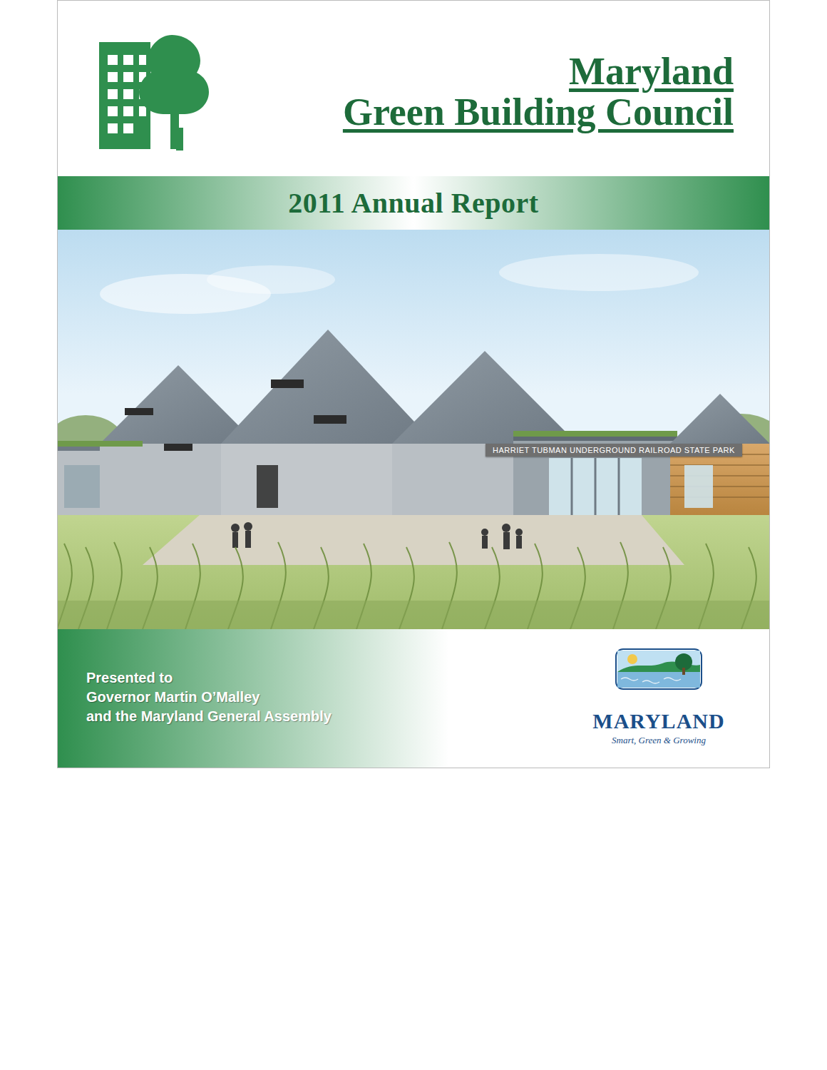Maryland Green Building Council
2011 Annual Report
HARRIET TUBMAN UNDERGROUND RAILROAD STATE PARK
Presented to
Governor Martin O’Malley
and the Maryland General Assembly
MARYLAND
Smart, Green & Growing